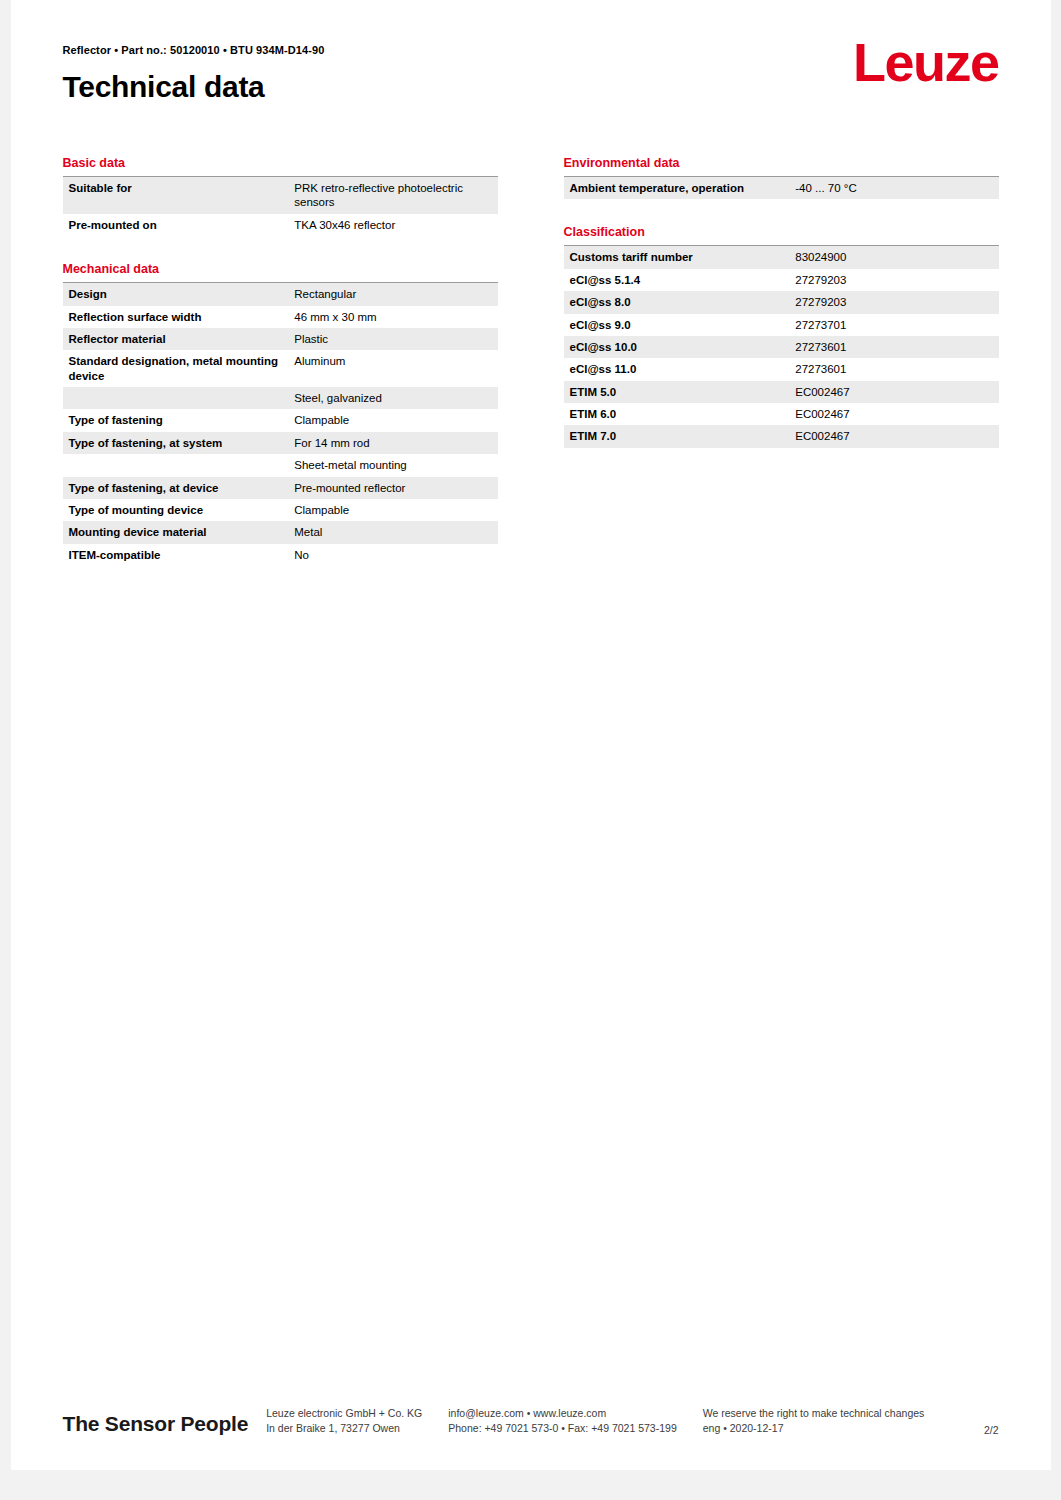Reflector • Part no.: 50120010 • BTU 934M-D14-90
Technical data
Leuze
Basic data
| Suitable for | PRK retro-reflective photoelectric sensors |
| Pre-mounted on | TKA 30x46 reflector |
Mechanical data
| Design | Rectangular |
| Reflection surface width | 46 mm x 30 mm |
| Reflector material | Plastic |
| Standard designation, metal mounting device | Aluminum |
| | Steel, galvanized |
| Type of fastening | Clampable |
| Type of fastening, at system | For 14 mm rod |
| | Sheet-metal mounting |
| Type of fastening, at device | Pre-mounted reflector |
| Type of mounting device | Clampable |
| Mounting device material | Metal |
| ITEM-compatible | No |
Environmental data
| Ambient temperature, operation | -40 ... 70 °C |
Classification
| Customs tariff number | 83024900 |
| eCl@ss 5.1.4 | 27279203 |
| eCl@ss 8.0 | 27279203 |
| eCl@ss 9.0 | 27273701 |
| eCl@ss 10.0 | 27273601 |
| eCl@ss 11.0 | 27273601 |
| ETIM 5.0 | EC002467 |
| ETIM 6.0 | EC002467 |
| ETIM 7.0 | EC002467 |
The Sensor People
Leuze electronic GmbH + Co. KG
In der Braike 1, 73277 Owen
info@leuze.com • www.leuze.com
Phone: +49 7021 573-0 • Fax: +49 7021 573-199
We reserve the right to make technical changes
eng • 2020-12-17
2/2